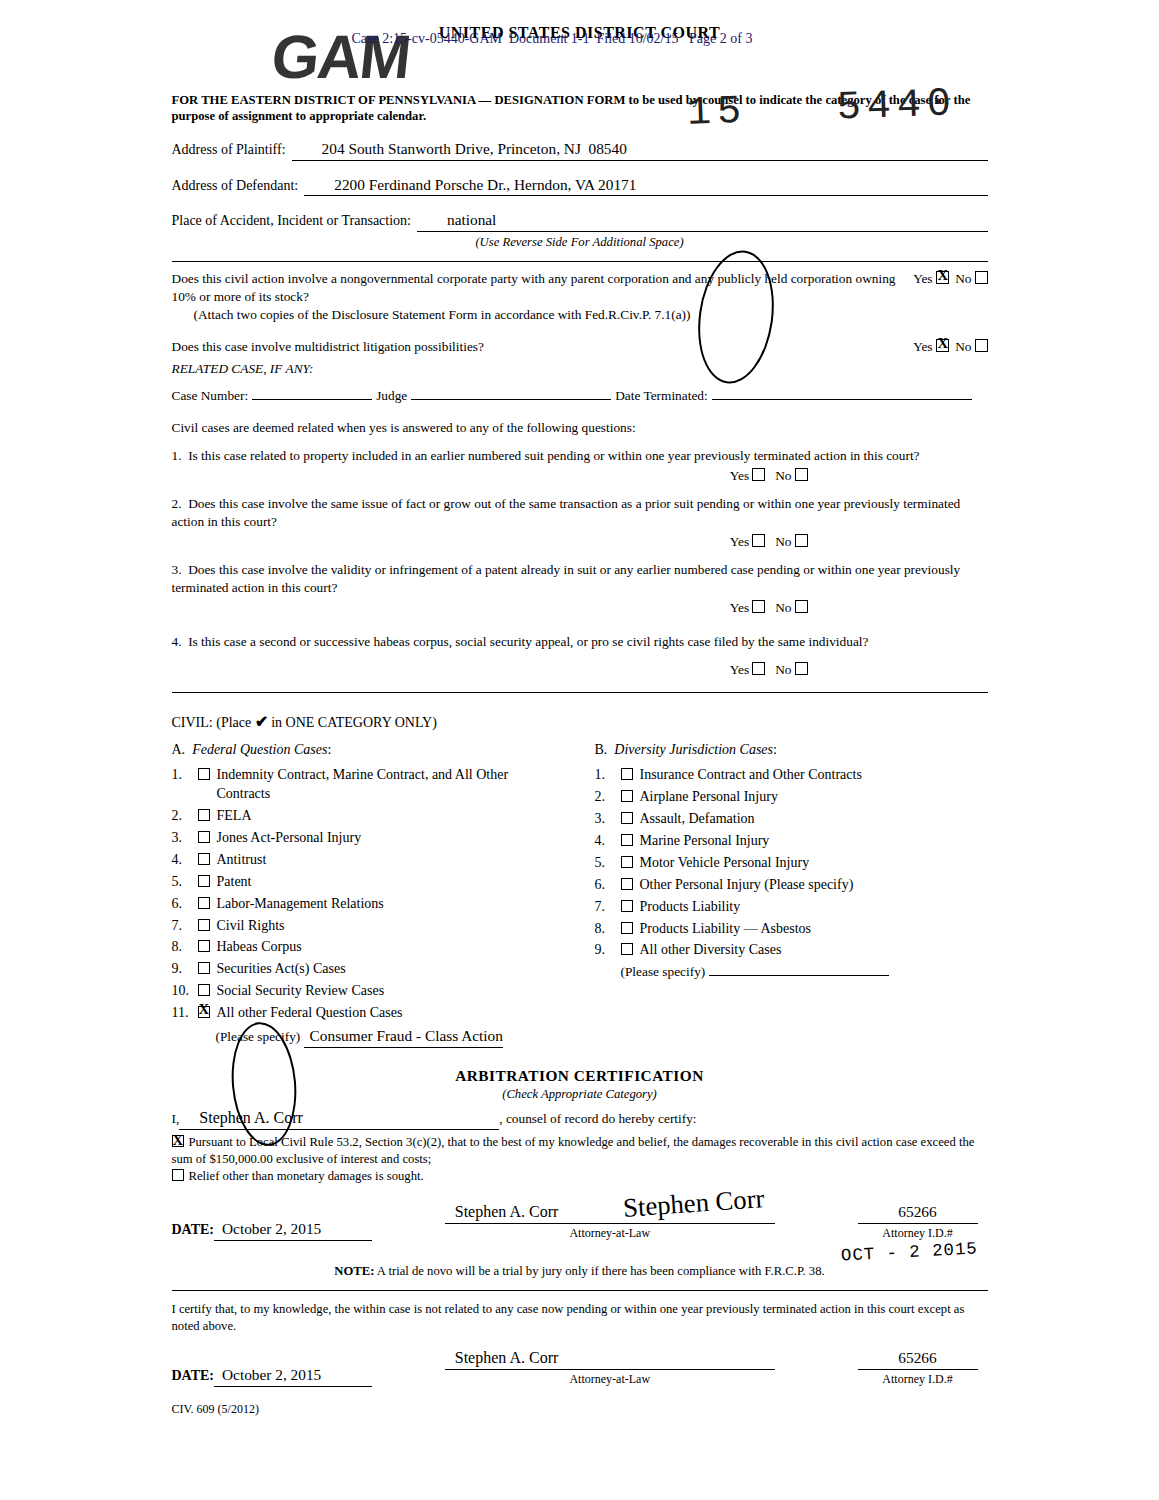GAM
Case 2:15-cv-05440-GAM Document 1-1 Filed 10/02/15 Page 2 of 3
UNITED STATES DISTRICT COURT
15 5440
FOR THE EASTERN DISTRICT OF PENNSYLVANIA — DESIGNATION FORM to be used by counsel to indicate the category of the case for the purpose of assignment to appropriate calendar.
Address of Plaintiff: 204 South Stanworth Drive, Princeton, NJ 08540
Address of Defendant: 2200 Ferdinand Porsche Dr., Herndon, VA 20171
Place of Accident, Incident or Transaction: national
(Use Reverse Side For Additional Space)
Yes No Does this civil action involve a nongovernmental corporate party with any parent corporation and any publicly held corporation owning 10% or more of its stock?
(Attach two copies of the Disclosure Statement Form in accordance with Fed.R.Civ.P. 7.1(a))
Yes No Does this case involve multidistrict litigation possibilities?
RELATED CASE, IF ANY:
Case Number: Judge Date Terminated:
Civil cases are deemed related when yes is answered to any of the following questions:
1. Is this case related to property included in an earlier numbered suit pending or within one year previously terminated action in this court?
Yes No
2. Does this case involve the same issue of fact or grow out of the same transaction as a prior suit pending or within one year previously terminated action in this court?
Yes No
3. Does this case involve the validity or infringement of a patent already in suit or any earlier numbered case pending or within one year previously terminated action in this court?
Yes No
4. Is this case a second or successive habeas corpus, social security appeal, or pro se civil rights case filed by the same individual?
Yes No
CIVIL: (Place ✔ in ONE CATEGORY ONLY)
A. Federal Question Cases:
1. Indemnity Contract, Marine Contract, and All Other Contracts
2. FELA
3. Jones Act-Personal Injury
4. Antitrust
5. Patent
6. Labor-Management Relations
7. Civil Rights
8. Habeas Corpus
9. Securities Act(s) Cases
10. Social Security Review Cases
11. All other Federal Question Cases
(Please specify) Consumer Fraud - Class Action
B. Diversity Jurisdiction Cases:
1. Insurance Contract and Other Contracts
2. Airplane Personal Injury
3. Assault, Defamation
4. Marine Personal Injury
5. Motor Vehicle Personal Injury
6. Other Personal Injury (Please specify)
7. Products Liability
8. Products Liability — Asbestos
9. All other Diversity Cases
(Please specify)
ARBITRATION CERTIFICATION
(Check Appropriate Category)
I, Stephen A. Corr, counsel of record do hereby certify:
Pursuant to Local Civil Rule 53.2, Section 3(c)(2), that to the best of my knowledge and belief, the damages recoverable in this civil action case exceed the sum of $150,000.00 exclusive of interest and costs;
Relief other than monetary damages is sought.
DATE: October 2, 2015
Stephen A. CorrStephen Corr Attorney-at-Law
65266 Attorney I.D.#
OCT - 2 2015
NOTE: A trial de novo will be a trial by jury only if there has been compliance with F.R.C.P. 38.
I certify that, to my knowledge, the within case is not related to any case now pending or within one year previously terminated action in this court except as noted above.
DATE: October 2, 2015
Stephen A. Corr Attorney-at-Law
65266 Attorney I.D.#
CIV. 609 (5/2012)